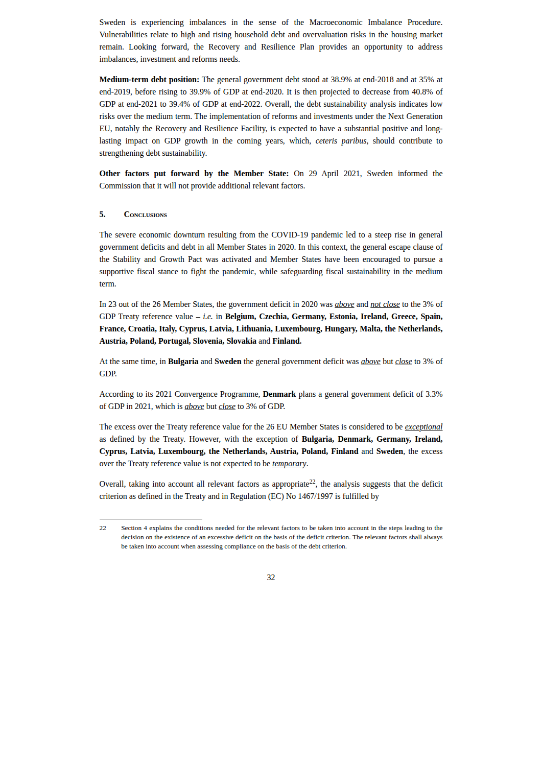Sweden is experiencing imbalances in the sense of the Macroeconomic Imbalance Procedure. Vulnerabilities relate to high and rising household debt and overvaluation risks in the housing market remain. Looking forward, the Recovery and Resilience Plan provides an opportunity to address imbalances, investment and reforms needs.
Medium-term debt position: The general government debt stood at 38.9% at end-2018 and at 35% at end-2019, before rising to 39.9% of GDP at end-2020. It is then projected to decrease from 40.8% of GDP at end-2021 to 39.4% of GDP at end-2022. Overall, the debt sustainability analysis indicates low risks over the medium term. The implementation of reforms and investments under the Next Generation EU, notably the Recovery and Resilience Facility, is expected to have a substantial positive and long-lasting impact on GDP growth in the coming years, which, ceteris paribus, should contribute to strengthening debt sustainability.
Other factors put forward by the Member State: On 29 April 2021, Sweden informed the Commission that it will not provide additional relevant factors.
5. Conclusions
The severe economic downturn resulting from the COVID-19 pandemic led to a steep rise in general government deficits and debt in all Member States in 2020. In this context, the general escape clause of the Stability and Growth Pact was activated and Member States have been encouraged to pursue a supportive fiscal stance to fight the pandemic, while safeguarding fiscal sustainability in the medium term.
In 23 out of the 26 Member States, the government deficit in 2020 was above and not close to the 3% of GDP Treaty reference value – i.e. in Belgium, Czechia, Germany, Estonia, Ireland, Greece, Spain, France, Croatia, Italy, Cyprus, Latvia, Lithuania, Luxembourg, Hungary, Malta, the Netherlands, Austria, Poland, Portugal, Slovenia, Slovakia and Finland.
At the same time, in Bulgaria and Sweden the general government deficit was above but close to 3% of GDP.
According to its 2021 Convergence Programme, Denmark plans a general government deficit of 3.3% of GDP in 2021, which is above but close to 3% of GDP.
The excess over the Treaty reference value for the 26 EU Member States is considered to be exceptional as defined by the Treaty. However, with the exception of Bulgaria, Denmark, Germany, Ireland, Cyprus, Latvia, Luxembourg, the Netherlands, Austria, Poland, Finland and Sweden, the excess over the Treaty reference value is not expected to be temporary.
Overall, taking into account all relevant factors as appropriate22, the analysis suggests that the deficit criterion as defined in the Treaty and in Regulation (EC) No 1467/1997 is fulfilled by
22 Section 4 explains the conditions needed for the relevant factors to be taken into account in the steps leading to the decision on the existence of an excessive deficit on the basis of the deficit criterion. The relevant factors shall always be taken into account when assessing compliance on the basis of the debt criterion.
32